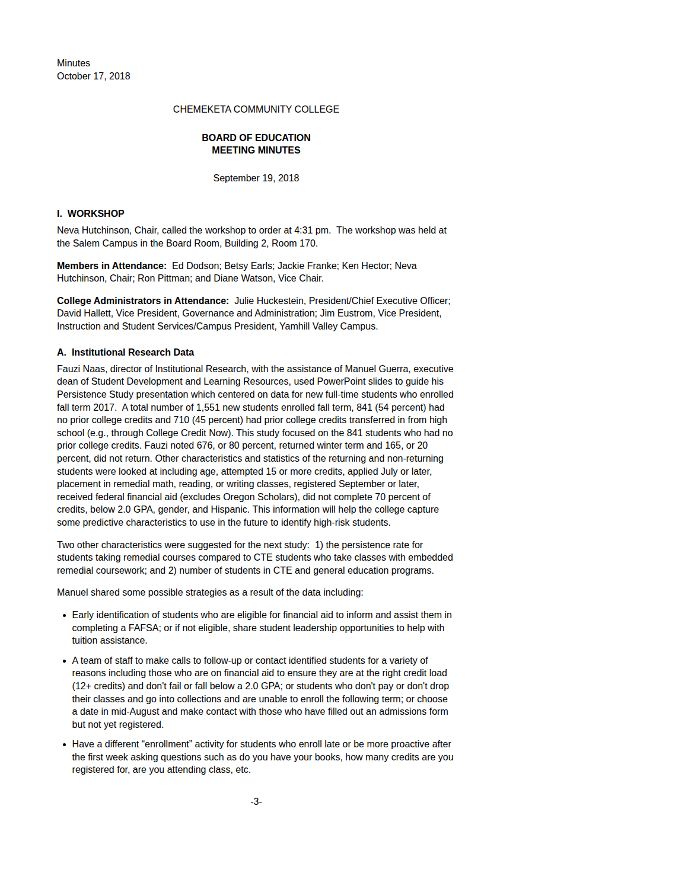Minutes
October 17, 2018
CHEMEKETA COMMUNITY COLLEGE
BOARD OF EDUCATION
MEETING MINUTES
September 19, 2018
I. WORKSHOP
Neva Hutchinson, Chair, called the workshop to order at 4:31 pm. The workshop was held at the Salem Campus in the Board Room, Building 2, Room 170.
Members in Attendance: Ed Dodson; Betsy Earls; Jackie Franke; Ken Hector; Neva Hutchinson, Chair; Ron Pittman; and Diane Watson, Vice Chair.
College Administrators in Attendance: Julie Huckestein, President/Chief Executive Officer; David Hallett, Vice President, Governance and Administration; Jim Eustrom, Vice President, Instruction and Student Services/Campus President, Yamhill Valley Campus.
A. Institutional Research Data
Fauzi Naas, director of Institutional Research, with the assistance of Manuel Guerra, executive dean of Student Development and Learning Resources, used PowerPoint slides to guide his Persistence Study presentation which centered on data for new full-time students who enrolled fall term 2017. A total number of 1,551 new students enrolled fall term, 841 (54 percent) had no prior college credits and 710 (45 percent) had prior college credits transferred in from high school (e.g., through College Credit Now). This study focused on the 841 students who had no prior college credits. Fauzi noted 676, or 80 percent, returned winter term and 165, or 20 percent, did not return. Other characteristics and statistics of the returning and non-returning students were looked at including age, attempted 15 or more credits, applied July or later, placement in remedial math, reading, or writing classes, registered September or later, received federal financial aid (excludes Oregon Scholars), did not complete 70 percent of credits, below 2.0 GPA, gender, and Hispanic. This information will help the college capture some predictive characteristics to use in the future to identify high-risk students.
Two other characteristics were suggested for the next study: 1) the persistence rate for students taking remedial courses compared to CTE students who take classes with embedded remedial coursework; and 2) number of students in CTE and general education programs.
Manuel shared some possible strategies as a result of the data including:
Early identification of students who are eligible for financial aid to inform and assist them in completing a FAFSA; or if not eligible, share student leadership opportunities to help with tuition assistance.
A team of staff to make calls to follow-up or contact identified students for a variety of reasons including those who are on financial aid to ensure they are at the right credit load (12+ credits) and don't fail or fall below a 2.0 GPA; or students who don't pay or don't drop their classes and go into collections and are unable to enroll the following term; or choose a date in mid-August and make contact with those who have filled out an admissions form but not yet registered.
Have a different “enrollment” activity for students who enroll late or be more proactive after the first week asking questions such as do you have your books, how many credits are you registered for, are you attending class, etc.
-3-